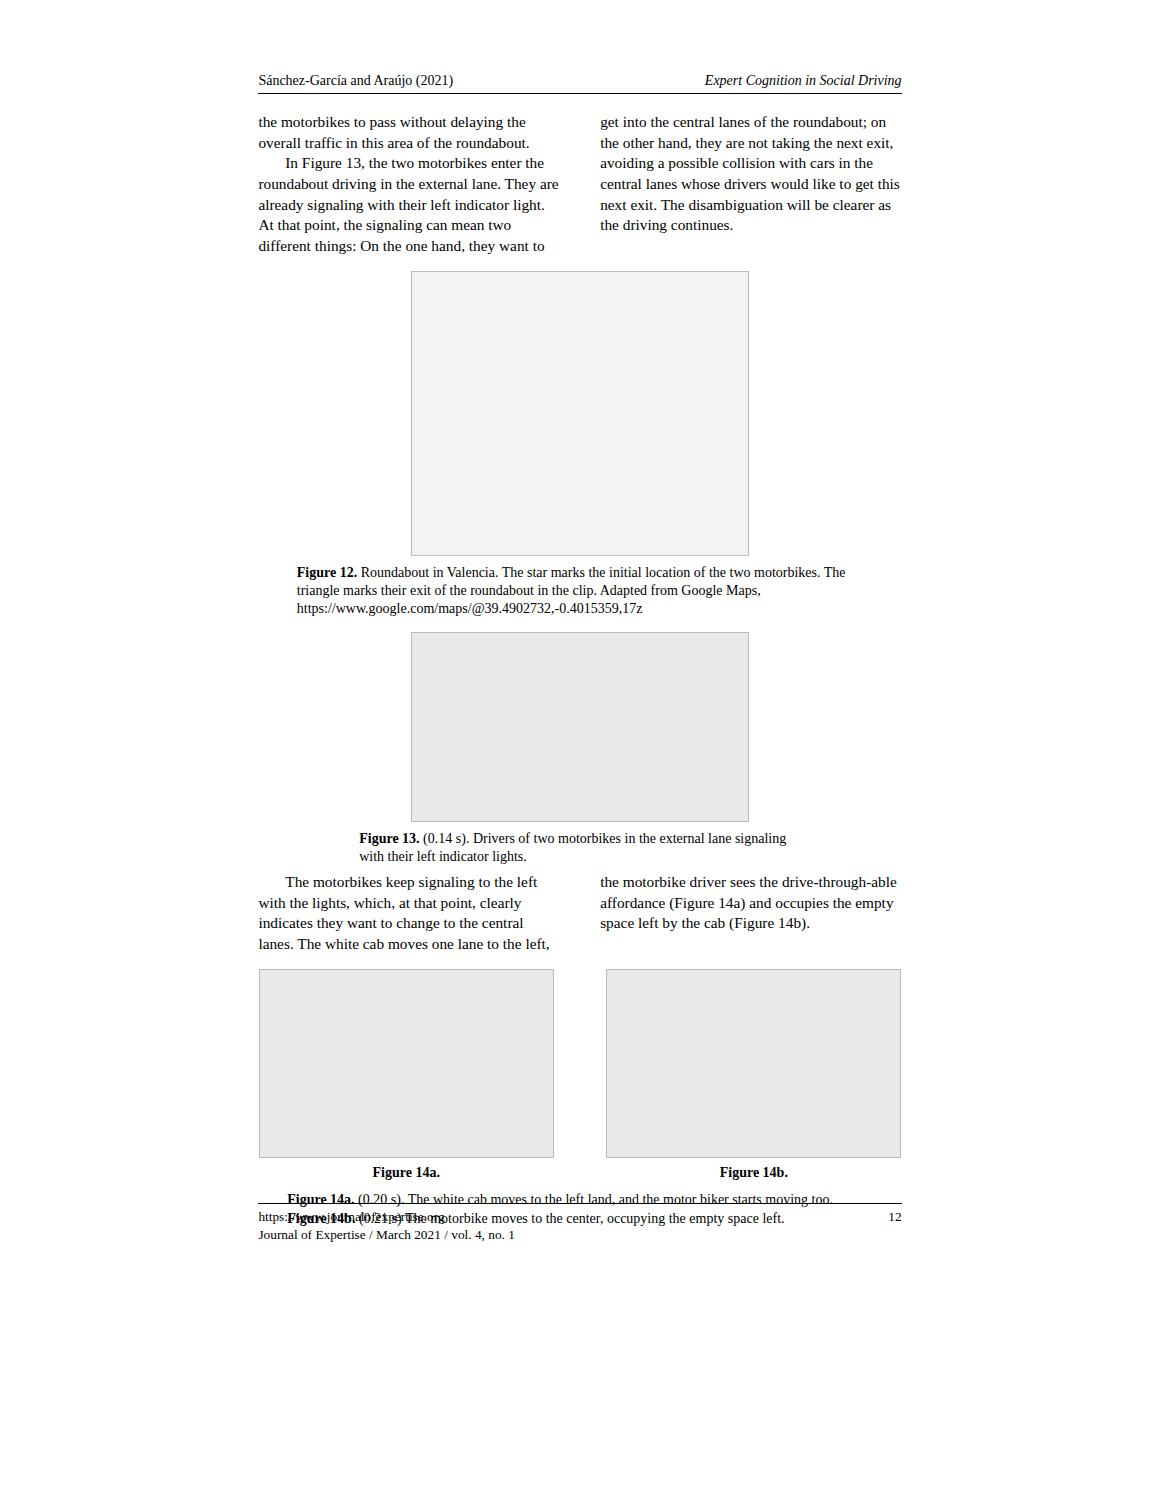Sánchez-García and Araújo (2021)
Expert Cognition in Social Driving
the motorbikes to pass without delaying the overall traffic in this area of the roundabout.
In Figure 13, the two motorbikes enter the roundabout driving in the external lane. They are already signaling with their left indicator light. At that point, the signaling can mean two different things: On the one hand, they want to get into the central lanes of the roundabout; on the other hand, they are not taking the next exit, avoiding a possible collision with cars in the central lanes whose drivers would like to get this next exit. The disambiguation will be clearer as the driving continues.
Figure 12. Roundabout in Valencia. The star marks the initial location of the two motorbikes. The triangle marks their exit of the roundabout in the clip. Adapted from Google Maps, https://www.google.com/maps/@39.4902732,-0.4015359,17z
Figure 13. (0.14 s). Drivers of two motorbikes in the external lane signaling with their left indicator lights.
The motorbikes keep signaling to the left with the lights, which, at that point, clearly indicates they want to change to the central lanes. The white cab moves one lane to the left, the motorbike driver sees the drive-through-able affordance (Figure 14a) and occupies the empty space left by the cab (Figure 14b).
Figure 14a.
Figure 14b.
Figure 14a. (0.20 s). The white cab moves to the left land, and the motor biker starts moving too.
Figure 14b. (0.21 s) The motorbike moves to the center, occupying the empty space left.
https://www.journalofexpertise.org
Journal of Expertise / March 2021 / vol. 4, no. 1
12